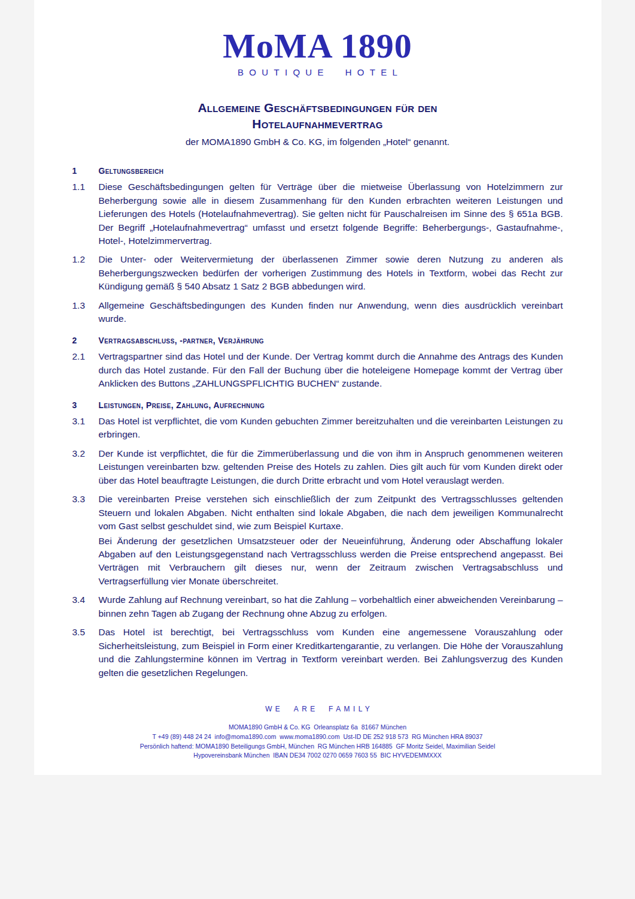MoMA 1890
BOUTIQUE HOTEL
Allgemeine Geschäftsbedingungen für den
Hotelaufnahmevertrag
der MOMA1890 GmbH & Co. KG, im folgenden „Hotel“ genannt.
1 Geltungsbereich
1.1
Diese Geschäftsbedingungen gelten für Verträge über die mietweise Überlassung von Hotelzimmern zur Beherbergung sowie alle in diesem Zusammenhang für den Kunden erbrachten weiteren Leistungen und Lieferungen des Hotels (Hotelaufnahmevertrag). Sie gelten nicht für Pauschalreisen im Sinne des § 651a BGB. Der Begriff „Hotelaufnahmevertrag“ umfasst und ersetzt folgende Begriffe: Beherbergungs-, Gastaufnahme-, Hotel-, Hotelzimmervertrag.
1.2
Die Unter- oder Weitervermietung der überlassenen Zimmer sowie deren Nutzung zu anderen als Beherbergungszwecken bedürfen der vorherigen Zustimmung des Hotels in Textform, wobei das Recht zur Kündigung gemäß § 540 Absatz 1 Satz 2 BGB abbedungen wird.
1.3
Allgemeine Geschäftsbedingungen des Kunden finden nur Anwendung, wenn dies ausdrücklich vereinbart wurde.
2 Vertragsabschluss, -partner, Verjährung
2.1
Vertragspartner sind das Hotel und der Kunde. Der Vertrag kommt durch die Annahme des Antrags des Kunden durch das Hotel zustande. Für den Fall der Buchung über die hoteleigene Homepage kommt der Vertrag über Anklicken des Buttons „ZAHLUNGSPFLICHTIG BUCHEN“ zustande.
3 Leistungen, Preise, Zahlung, Aufrechnung
3.1
Das Hotel ist verpflichtet, die vom Kunden gebuchten Zimmer bereitzuhalten und die vereinbarten Leistungen zu erbringen.
3.2
Der Kunde ist verpflichtet, die für die Zimmerüberlassung und die von ihm in Anspruch genommenen weiteren Leistungen vereinbarten bzw. geltenden Preise des Hotels zu zahlen. Dies gilt auch für vom Kunden direkt oder über das Hotel beauftragte Leistungen, die durch Dritte erbracht und vom Hotel verauslagt werden.
3.3
Die vereinbarten Preise verstehen sich einschließlich der zum Zeitpunkt des Vertragsschlusses geltenden Steuern und lokalen Abgaben. Nicht enthalten sind lokale Abgaben, die nach dem jeweiligen Kommunalrecht vom Gast selbst geschuldet sind, wie zum Beispiel Kurtaxe.
Bei Änderung der gesetzlichen Umsatzsteuer oder der Neueinführung, Änderung oder Abschaffung lokaler Abgaben auf den Leistungsgegenstand nach Vertragsschluss werden die Preise entsprechend angepasst. Bei Verträgen mit Verbrauchern gilt dieses nur, wenn der Zeitraum zwischen Vertragsabschluss und Vertragserfüllung vier Monate überschreitet.
3.4
Wurde Zahlung auf Rechnung vereinbart, so hat die Zahlung – vorbehaltlich einer abweichenden Vereinbarung – binnen zehn Tagen ab Zugang der Rechnung ohne Abzug zu erfolgen.
3.5
Das Hotel ist berechtigt, bei Vertragsschluss vom Kunden eine angemessene Vorauszahlung oder Sicherheitsleistung, zum Beispiel in Form einer Kreditkartengarantie, zu verlangen. Die Höhe der Vorauszahlung und die Zahlungstermine können im Vertrag in Textform vereinbart werden. Bei Zahlungsverzug des Kunden gelten die gesetzlichen Regelungen.
WE ARE FAMILY
MOMA1890 GmbH & Co. KG Orleansplatz 6a 81667 München
T +49 (89) 448 24 24 info@moma1890.com www.moma1890.com Ust-ID DE 252 918 573 RG München HRA 89037
Persönlich haftend: MOMA1890 Beteiligungs GmbH, München RG München HRB 164885 GF Moritz Seidel, Maximilian Seidel
Hypovereinsbank München IBAN DE34 7002 0270 0659 7603 55 BIC HYVEDEMMXXX